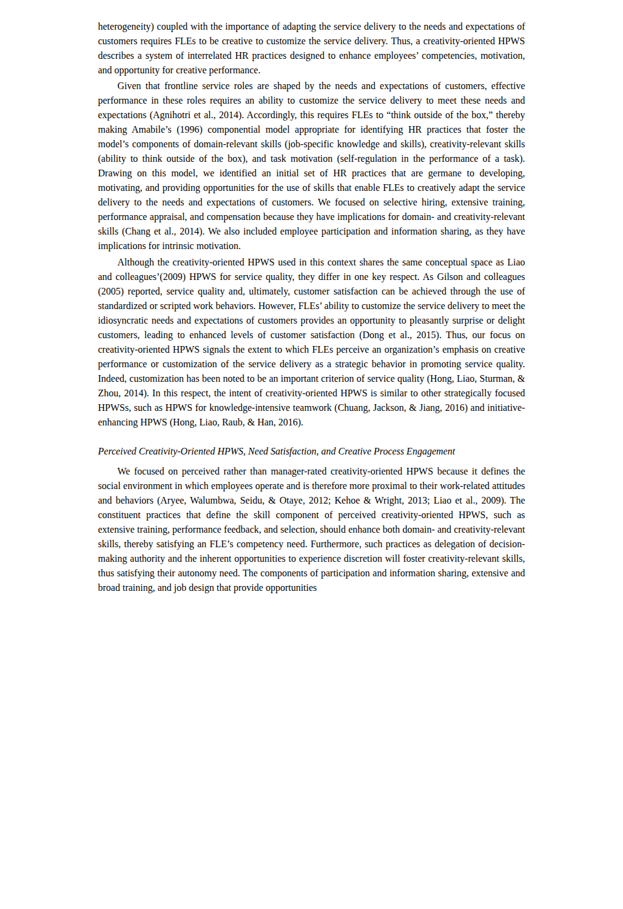heterogeneity) coupled with the importance of adapting the service delivery to the needs and expectations of customers requires FLEs to be creative to customize the service delivery. Thus, a creativity-oriented HPWS describes a system of interrelated HR practices designed to enhance employees’ competencies, motivation, and opportunity for creative performance.
Given that frontline service roles are shaped by the needs and expectations of customers, effective performance in these roles requires an ability to customize the service delivery to meet these needs and expectations (Agnihotri et al., 2014). Accordingly, this requires FLEs to “think outside of the box,” thereby making Amabile’s (1996) componential model appropriate for identifying HR practices that foster the model’s components of domain-relevant skills (job-specific knowledge and skills), creativity-relevant skills (ability to think outside of the box), and task motivation (self-regulation in the performance of a task). Drawing on this model, we identified an initial set of HR practices that are germane to developing, motivating, and providing opportunities for the use of skills that enable FLEs to creatively adapt the service delivery to the needs and expectations of customers. We focused on selective hiring, extensive training, performance appraisal, and compensation because they have implications for domain- and creativity-relevant skills (Chang et al., 2014). We also included employee participation and information sharing, as they have implications for intrinsic motivation.
Although the creativity-oriented HPWS used in this context shares the same conceptual space as Liao and colleagues’(2009) HPWS for service quality, they differ in one key respect. As Gilson and colleagues (2005) reported, service quality and, ultimately, customer satisfaction can be achieved through the use of standardized or scripted work behaviors. However, FLEs’ ability to customize the service delivery to meet the idiosyncratic needs and expectations of customers provides an opportunity to pleasantly surprise or delight customers, leading to enhanced levels of customer satisfaction (Dong et al., 2015). Thus, our focus on creativity-oriented HPWS signals the extent to which FLEs perceive an organization’s emphasis on creative performance or customization of the service delivery as a strategic behavior in promoting service quality. Indeed, customization has been noted to be an important criterion of service quality (Hong, Liao, Sturman, & Zhou, 2014). In this respect, the intent of creativity-oriented HPWS is similar to other strategically focused HPWSs, such as HPWS for knowledge-intensive teamwork (Chuang, Jackson, & Jiang, 2016) and initiative-enhancing HPWS (Hong, Liao, Raub, & Han, 2016).
Perceived Creativity-Oriented HPWS, Need Satisfaction, and Creative Process Engagement
We focused on perceived rather than manager-rated creativity-oriented HPWS because it defines the social environment in which employees operate and is therefore more proximal to their work-related attitudes and behaviors (Aryee, Walumbwa, Seidu, & Otaye, 2012; Kehoe & Wright, 2013; Liao et al., 2009). The constituent practices that define the skill component of perceived creativity-oriented HPWS, such as extensive training, performance feedback, and selection, should enhance both domain- and creativity-relevant skills, thereby satisfying an FLE’s competency need. Furthermore, such practices as delegation of decision-making authority and the inherent opportunities to experience discretion will foster creativity-relevant skills, thus satisfying their autonomy need. The components of participation and information sharing, extensive and broad training, and job design that provide opportunities